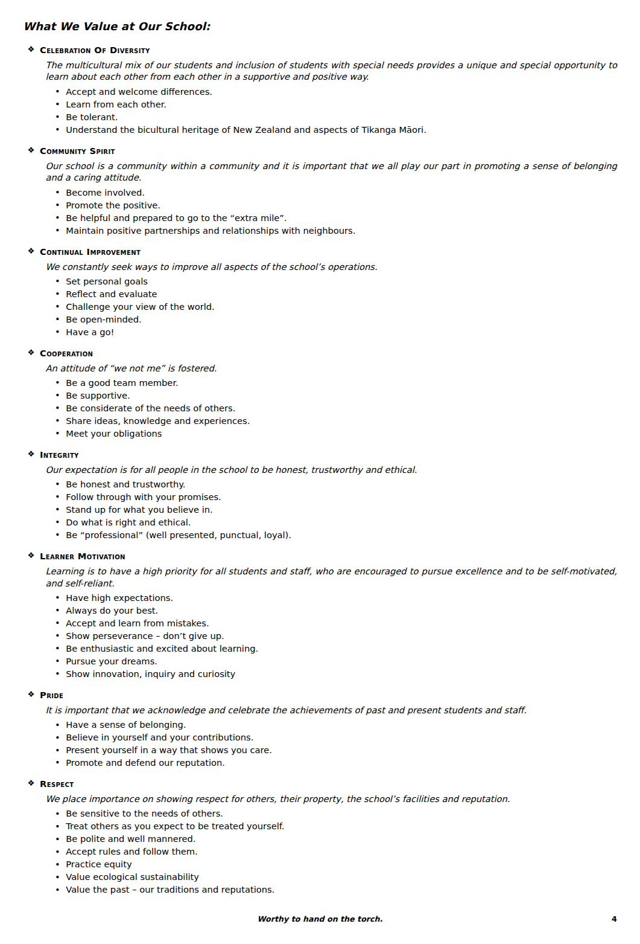What We Value at Our School:
Celebration Of Diversity
The multicultural mix of our students and inclusion of students with special needs provides a unique and special opportunity to learn about each other from each other in a supportive and positive way.
Accept and welcome differences.
Learn from each other.
Be tolerant.
Understand the bicultural heritage of New Zealand and aspects of Tikanga Māori.
Community Spirit
Our school is a community within a community and it is important that we all play our part in promoting a sense of belonging and a caring attitude.
Become involved.
Promote the positive.
Be helpful and prepared to go to the “extra mile”.
Maintain positive partnerships and relationships with neighbours.
Continual Improvement
We constantly seek ways to improve all aspects of the school’s operations.
Set personal goals
Reflect and evaluate
Challenge your view of the world.
Be open-minded.
Have a go!
Cooperation
An attitude of “we not me” is fostered.
Be a good team member.
Be supportive.
Be considerate of the needs of others.
Share ideas, knowledge and experiences.
Meet your obligations
Integrity
Our expectation is for all people in the school to be honest, trustworthy and ethical.
Be honest and trustworthy.
Follow through with your promises.
Stand up for what you believe in.
Do what is right and ethical.
Be “professional” (well presented, punctual, loyal).
Learner Motivation
Learning is to have a high priority for all students and staff, who are encouraged to pursue excellence and to be self-motivated, and self-reliant.
Have high expectations.
Always do your best.
Accept and learn from mistakes.
Show perseverance – don’t give up.
Be enthusiastic and excited about learning.
Pursue your dreams.
Show innovation, inquiry and curiosity
Pride
It is important that we acknowledge and celebrate the achievements of past and present students and staff.
Have a sense of belonging.
Believe in yourself and your contributions.
Present yourself in a way that shows you care.
Promote and defend our reputation.
Respect
We place importance on showing respect for others, their property, the school’s facilities and reputation.
Be sensitive to the needs of others.
Treat others as you expect to be treated yourself.
Be polite and well mannered.
Accept rules and follow them.
Practice equity
Value ecological sustainability
Value the past – our traditions and reputations.
Worthy to hand on the torch. 4